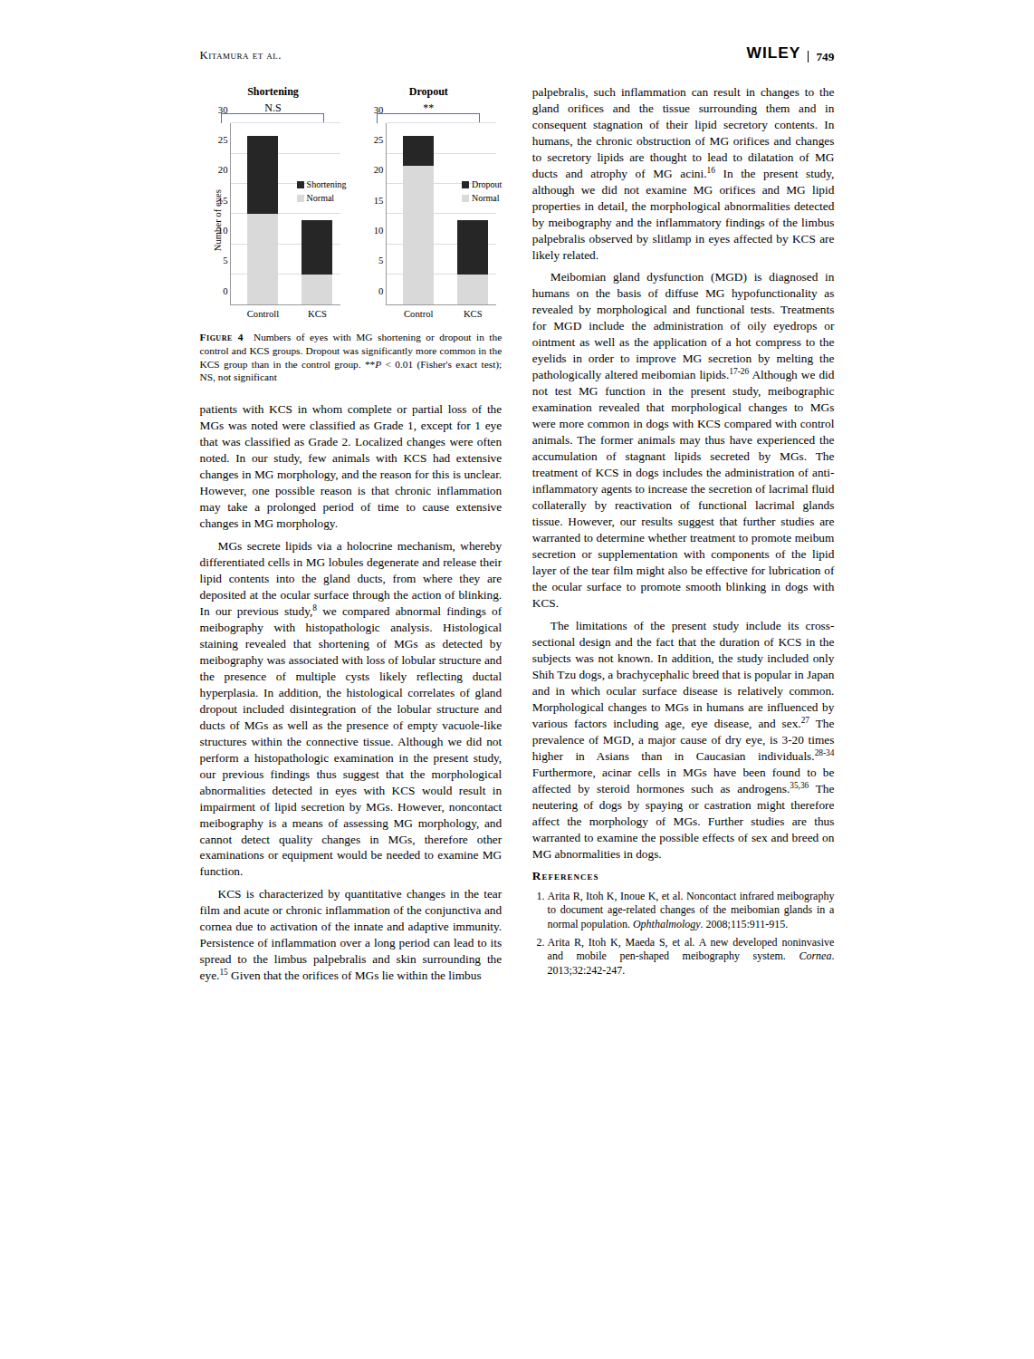Kitamura et al.
WILEY 749
Shortening
N.S
Number of eyes
30 25 20 15 10 5 0
Controll
KCS
Shortening
Normal
Dropout
**
30 25 20 15 10 5 0
Control
KCS
Dropout
Normal
Figure 4 Numbers of eyes with MG shortening or dropout in the control and KCS groups. Dropout was significantly more common in the KCS group than in the control group. **P < 0.01 (Fisher's exact test); NS, not significant
patients with KCS in whom complete or partial loss of the MGs was noted were classified as Grade 1, except for 1 eye that was classified as Grade 2. Localized changes were often noted. In our study, few animals with KCS had extensive changes in MG morphology, and the reason for this is unclear. However, one possible reason is that chronic inflammation may take a prolonged period of time to cause extensive changes in MG morphology.
MGs secrete lipids via a holocrine mechanism, whereby differentiated cells in MG lobules degenerate and release their lipid contents into the gland ducts, from where they are deposited at the ocular surface through the action of blinking. In our previous study,8 we compared abnormal findings of meibography with histopathologic analysis. Histological staining revealed that shortening of MGs as detected by meibography was associated with loss of lobular structure and the presence of multiple cysts likely reflecting ductal hyperplasia. In addition, the histological correlates of gland dropout included disintegration of the lobular structure and ducts of MGs as well as the presence of empty vacuole-like structures within the connective tissue. Although we did not perform a histopathologic examination in the present study, our previous findings thus suggest that the morphological abnormalities detected in eyes with KCS would result in impairment of lipid secretion by MGs. However, noncontact meibography is a means of assessing MG morphology, and cannot detect quality changes in MGs, therefore other examinations or equipment would be needed to examine MG function.
KCS is characterized by quantitative changes in the tear film and acute or chronic inflammation of the conjunctiva and cornea due to activation of the innate and adaptive immunity. Persistence of inflammation over a long period can lead to its spread to the limbus palpebralis and skin surrounding the eye.15 Given that the orifices of MGs lie within the limbus
palpebralis, such inflammation can result in changes to the gland orifices and the tissue surrounding them and in consequent stagnation of their lipid secretory contents. In humans, the chronic obstruction of MG orifices and changes to secretory lipids are thought to lead to dilatation of MG ducts and atrophy of MG acini.16 In the present study, although we did not examine MG orifices and MG lipid properties in detail, the morphological abnormalities detected by meibography and the inflammatory findings of the limbus palpebralis observed by slitlamp in eyes affected by KCS are likely related.
Meibomian gland dysfunction (MGD) is diagnosed in humans on the basis of diffuse MG hypofunctionality as revealed by morphological and functional tests. Treatments for MGD include the administration of oily eyedrops or ointment as well as the application of a hot compress to the eyelids in order to improve MG secretion by melting the pathologically altered meibomian lipids.17-26 Although we did not test MG function in the present study, meibographic examination revealed that morphological changes to MGs were more common in dogs with KCS compared with control animals. The former animals may thus have experienced the accumulation of stagnant lipids secreted by MGs. The treatment of KCS in dogs includes the administration of anti-inflammatory agents to increase the secretion of lacrimal fluid collaterally by reactivation of functional lacrimal glands tissue. However, our results suggest that further studies are warranted to determine whether treatment to promote meibum secretion or supplementation with components of the lipid layer of the tear film might also be effective for lubrication of the ocular surface to promote smooth blinking in dogs with KCS.
The limitations of the present study include its cross-sectional design and the fact that the duration of KCS in the subjects was not known. In addition, the study included only Shih Tzu dogs, a brachycephalic breed that is popular in Japan and in which ocular surface disease is relatively common. Morphological changes to MGs in humans are influenced by various factors including age, eye disease, and sex.27 The prevalence of MGD, a major cause of dry eye, is 3-20 times higher in Asians than in Caucasian individuals.28-34 Furthermore, acinar cells in MGs have been found to be affected by steroid hormones such as androgens.35,36 The neutering of dogs by spaying or castration might therefore affect the morphology of MGs. Further studies are thus warranted to examine the possible effects of sex and breed on MG abnormalities in dogs.
References
Arita R, Itoh K, Inoue K, et al. Noncontact infrared meibography to document age-related changes of the meibomian glands in a normal population. Ophthalmology. 2008;115:911-915.
Arita R, Itoh K, Maeda S, et al. A new developed noninvasive and mobile pen-shaped meibography system. Cornea. 2013;32:242-247.